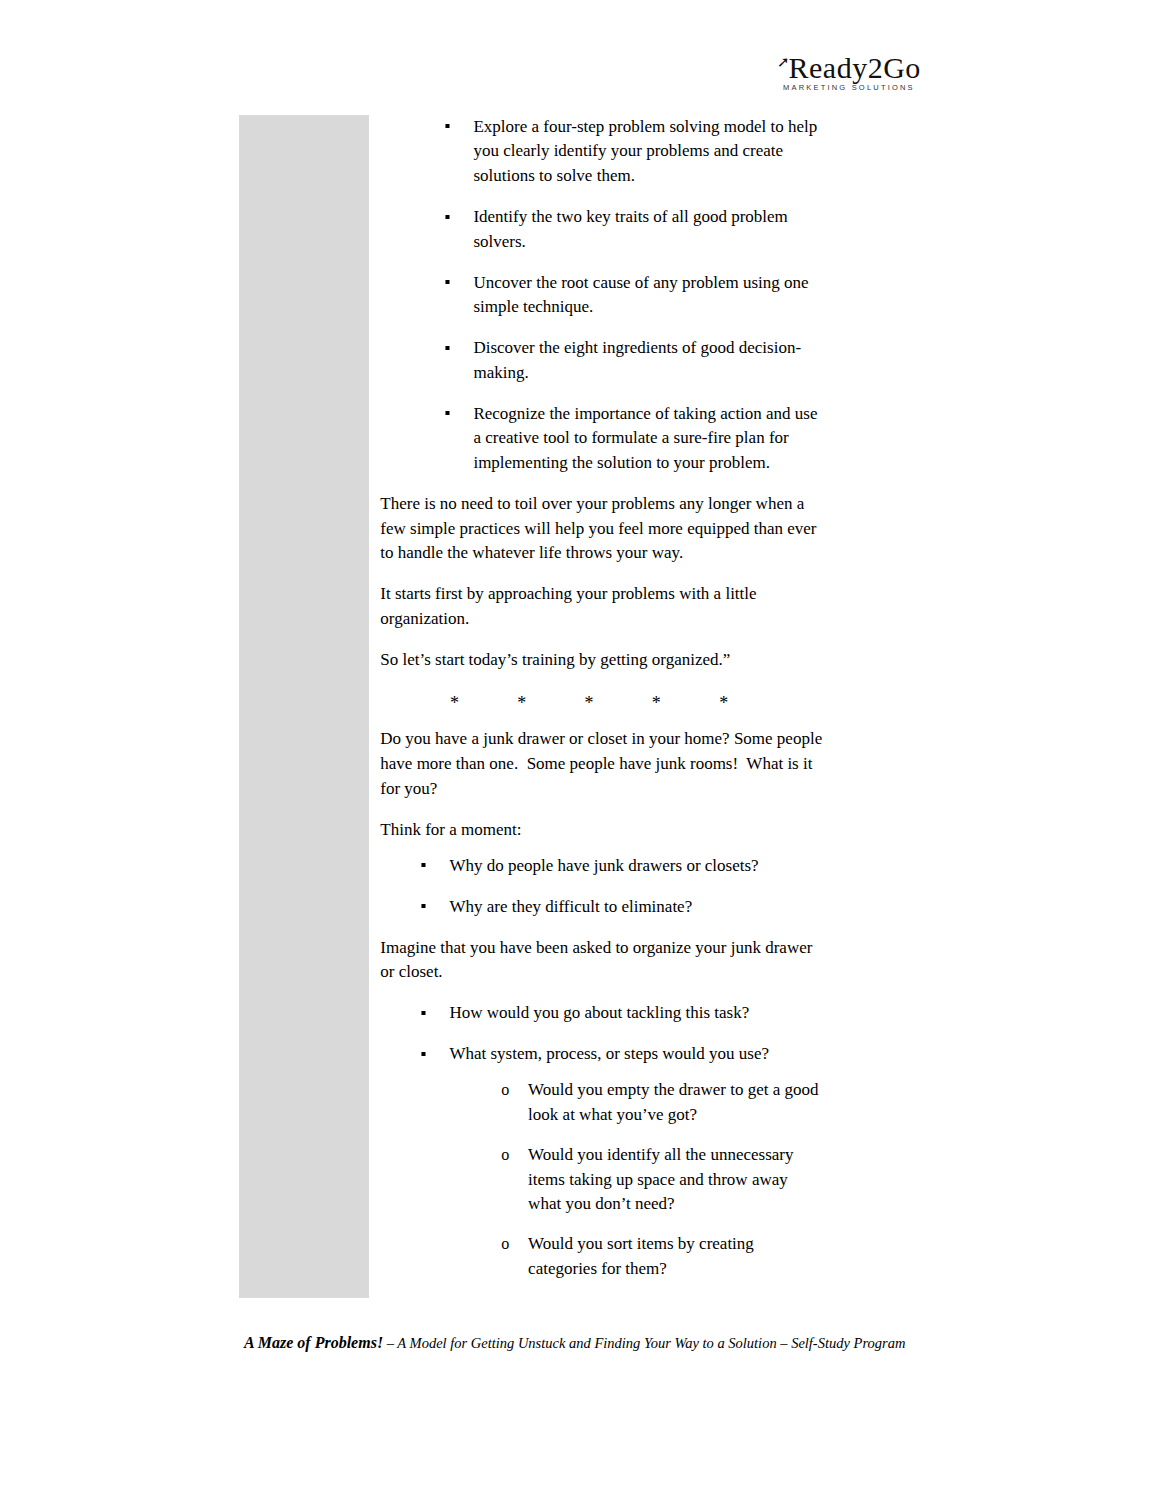➚Ready2Go
MARKETING SOLUTIONS
Explore a four-step problem solving model to help you clearly identify your problems and create solutions to solve them.
Identify the two key traits of all good problem solvers.
Uncover the root cause of any problem using one simple technique.
Discover the eight ingredients of good decision-making.
Recognize the importance of taking action and use a creative tool to formulate a sure-fire plan for implementing the solution to your problem.
There is no need to toil over your problems any longer when a few simple practices will help you feel more equipped than ever to handle the whatever life throws your way.
It starts first by approaching your problems with a little organization.
So let’s start today’s training by getting organized.”
* * * * *
Do you have a junk drawer or closet in your home? Some people have more than one. Some people have junk rooms! What is it for you?
Think for a moment:
Why do people have junk drawers or closets?
Why are they difficult to eliminate?
Imagine that you have been asked to organize your junk drawer or closet.
How would you go about tackling this task?
What system, process, or steps would you use?
Would you empty the drawer to get a good look at what you’ve got?
Would you identify all the unnecessary items taking up space and throw away what you don’t need?
Would you sort items by creating categories for them?
A Maze of Problems! – A Model for Getting Unstuck and Finding Your Way to a Solution – Self-Study Program